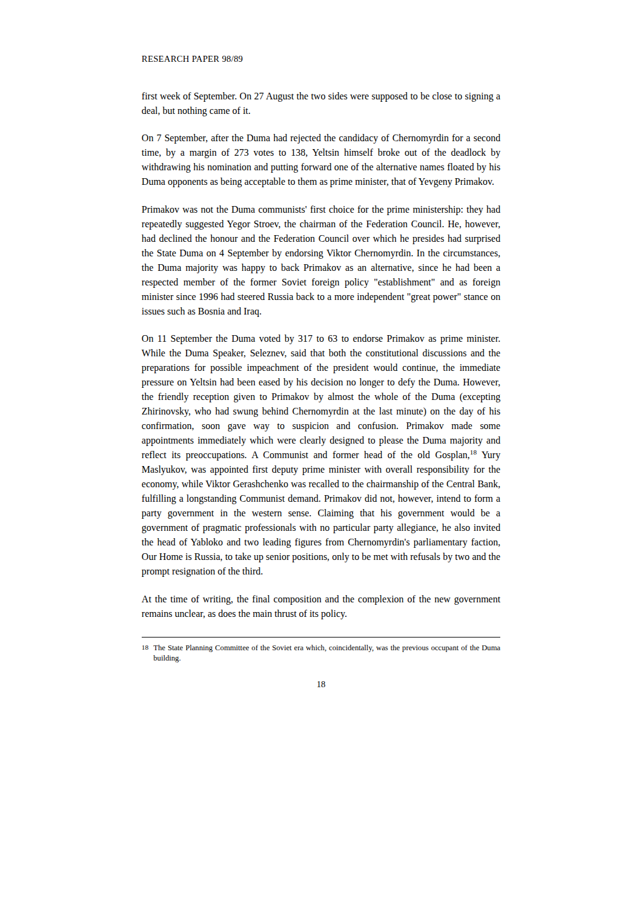RESEARCH PAPER 98/89
first week of September. On 27 August the two sides were supposed to be close to signing a deal, but nothing came of it.
On 7 September, after the Duma had rejected the candidacy of Chernomyrdin for a second time, by a margin of 273 votes to 138, Yeltsin himself broke out of the deadlock by withdrawing his nomination and putting forward one of the alternative names floated by his Duma opponents as being acceptable to them as prime minister, that of Yevgeny Primakov.
Primakov was not the Duma communists' first choice for the prime ministership: they had repeatedly suggested Yegor Stroev, the chairman of the Federation Council. He, however, had declined the honour and the Federation Council over which he presides had surprised the State Duma on 4 September by endorsing Viktor Chernomyrdin. In the circumstances, the Duma majority was happy to back Primakov as an alternative, since he had been a respected member of the former Soviet foreign policy "establishment" and as foreign minister since 1996 had steered Russia back to a more independent "great power" stance on issues such as Bosnia and Iraq.
On 11 September the Duma voted by 317 to 63 to endorse Primakov as prime minister. While the Duma Speaker, Seleznev, said that both the constitutional discussions and the preparations for possible impeachment of the president would continue, the immediate pressure on Yeltsin had been eased by his decision no longer to defy the Duma. However, the friendly reception given to Primakov by almost the whole of the Duma (excepting Zhirinovsky, who had swung behind Chernomyrdin at the last minute) on the day of his confirmation, soon gave way to suspicion and confusion. Primakov made some appointments immediately which were clearly designed to please the Duma majority and reflect its preoccupations. A Communist and former head of the old Gosplan,18 Yury Maslyukov, was appointed first deputy prime minister with overall responsibility for the economy, while Viktor Gerashchenko was recalled to the chairmanship of the Central Bank, fulfilling a longstanding Communist demand. Primakov did not, however, intend to form a party government in the western sense. Claiming that his government would be a government of pragmatic professionals with no particular party allegiance, he also invited the head of Yabloko and two leading figures from Chernomyrdin's parliamentary faction, Our Home is Russia, to take up senior positions, only to be met with refusals by two and the prompt resignation of the third.
At the time of writing, the final composition and the complexion of the new government remains unclear, as does the main thrust of its policy.
18
The State Planning Committee of the Soviet era which, coincidentally, was the previous occupant of the Duma building.
18